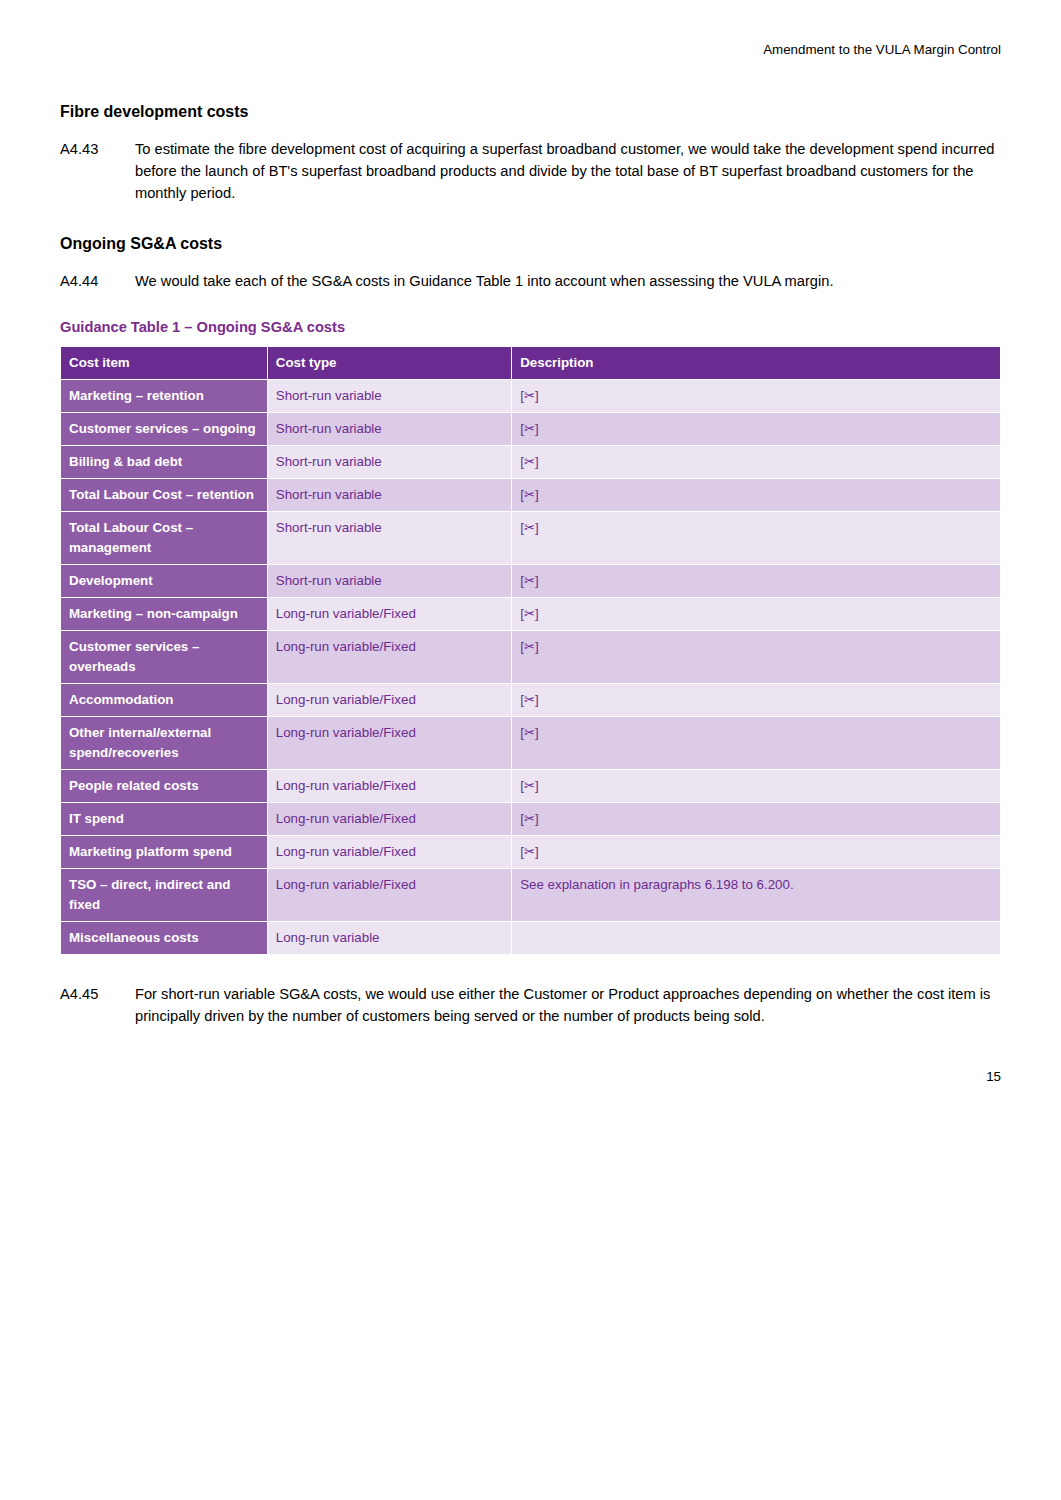Amendment to the VULA Margin Control
Fibre development costs
A4.43
To estimate the fibre development cost of acquiring a superfast broadband customer, we would take the development spend incurred before the launch of BT's superfast broadband products and divide by the total base of BT superfast broadband customers for the monthly period.
Ongoing SG&A costs
A4.44
We would take each of the SG&A costs in Guidance Table 1 into account when assessing the VULA margin.
Guidance Table 1 – Ongoing SG&A costs
| Cost item | Cost type | Description |
| --- | --- | --- |
| Marketing – retention | Short-run variable | [ ✂ ] |
| Customer services – ongoing | Short-run variable | [ ✂ ] |
| Billing & bad debt | Short-run variable | [ ✂ ] |
| Total Labour Cost – retention | Short-run variable | [ ✂ ] |
| Total Labour Cost – management | Short-run variable | [ ✂ ] |
| Development | Short-run variable | [ ✂ ] |
| Marketing – non-campaign | Long-run variable/Fixed | [ ✂ ] |
| Customer services – overheads | Long-run variable/Fixed | [ ✂ ] |
| Accommodation | Long-run variable/Fixed | [ ✂ ] |
| Other internal/external spend/recoveries | Long-run variable/Fixed | [ ✂ ] |
| People related costs | Long-run variable/Fixed | [ ✂ ] |
| IT spend | Long-run variable/Fixed | [ ✂ ] |
| Marketing platform spend | Long-run variable/Fixed | [ ✂ ] |
| TSO – direct, indirect and fixed | Long-run variable/Fixed | See explanation in paragraphs 6.198 to 6.200. |
| Miscellaneous costs | Long-run variable | |
A4.45
For short-run variable SG&A costs, we would use either the Customer or Product approaches depending on whether the cost item is principally driven by the number of customers being served or the number of products being sold.
15